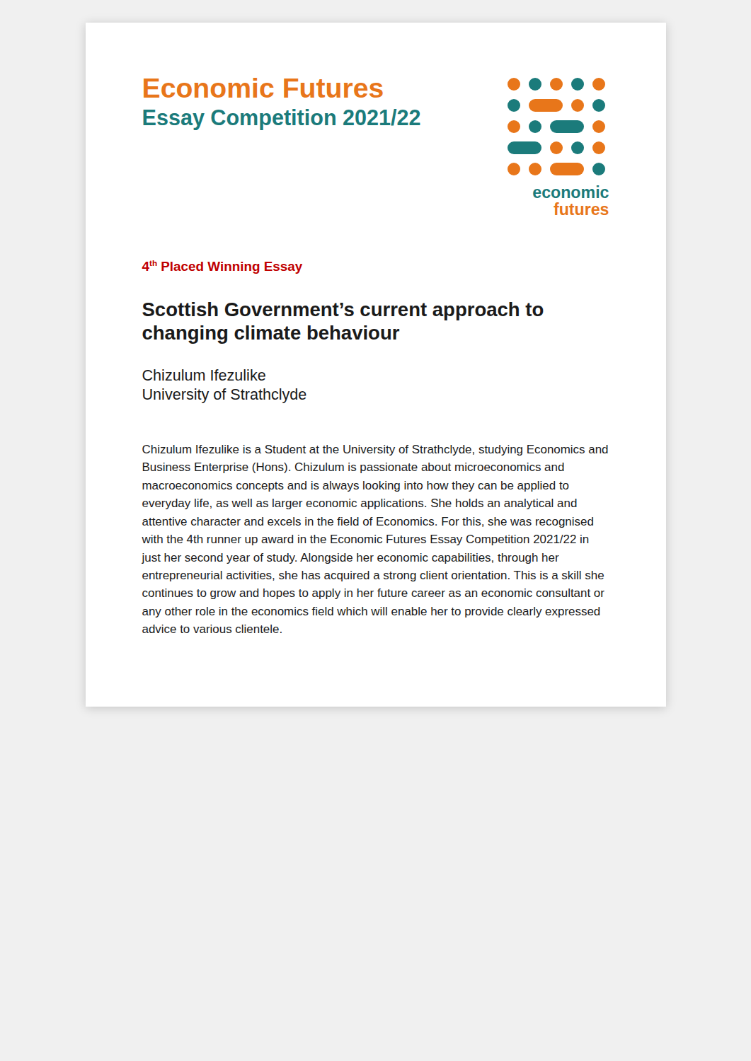Economic FuturesEssay Competition 2021/22
economic futures
4th Placed Winning Essay
Scottish Government’s current approach to changing climate behaviour
Chizulum Ifezulike
University of Strathclyde
Chizulum Ifezulike is a Student at the University of Strathclyde, studying Economics and Business Enterprise (Hons). Chizulum is passionate about microeconomics and macroeconomics concepts and is always looking into how they can be applied to everyday life, as well as larger economic applications. She holds an analytical and attentive character and excels in the field of Economics. For this, she was recognised with the 4th runner up award in the Economic Futures Essay Competition 2021/22 in just her second year of study. Alongside her economic capabilities, through her entrepreneurial activities, she has acquired a strong client orientation. This is a skill she continues to grow and hopes to apply in her future career as an economic consultant or any other role in the economics field which will enable her to provide clearly expressed advice to various clientele.